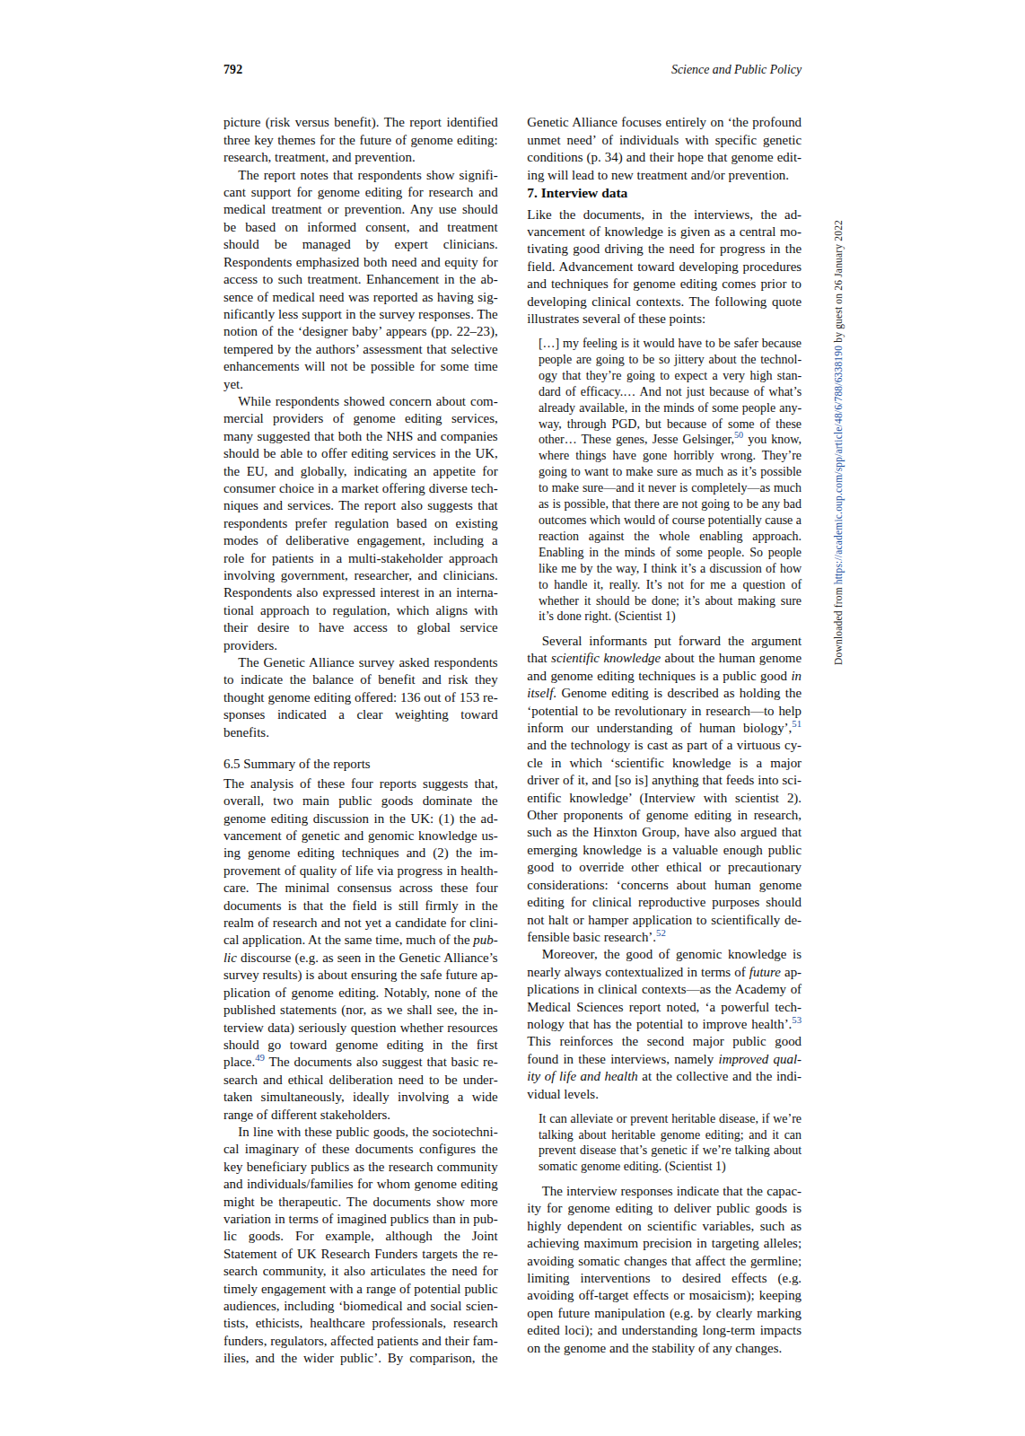792
Science and Public Policy
Downloaded from https://academic.oup.com/spp/article/48/6/788/6338190 by guest on 26 January 2022
picture (risk versus benefit). The report identified three key themes for the future of genome editing: research, treatment, and prevention.
The report notes that respondents show significant support for genome editing for research and medical treatment or prevention. Any use should be based on informed consent, and treatment should be managed by expert clinicians. Respondents emphasized both need and equity for access to such treatment. Enhancement in the absence of medical need was reported as having significantly less support in the survey responses. The notion of the ‘designer baby’ appears (pp. 22–23), tempered by the authors’ assessment that selective enhancements will not be possible for some time yet.
While respondents showed concern about commercial providers of genome editing services, many suggested that both the NHS and companies should be able to offer editing services in the UK, the EU, and globally, indicating an appetite for consumer choice in a market offering diverse techniques and services. The report also suggests that respondents prefer regulation based on existing modes of deliberative engagement, including a role for patients in a multi-stakeholder approach involving government, researcher, and clinicians. Respondents also expressed interest in an international approach to regulation, which aligns with their desire to have access to global service providers.
The Genetic Alliance survey asked respondents to indicate the balance of benefit and risk they thought genome editing offered: 136 out of 153 responses indicated a clear weighting toward benefits.
6.5 Summary of the reports
The analysis of these four reports suggests that, overall, two main public goods dominate the genome editing discussion in the UK: (1) the advancement of genetic and genomic knowledge using genome editing techniques and (2) the improvement of quality of life via progress in healthcare. The minimal consensus across these four documents is that the field is still firmly in the realm of research and not yet a candidate for clinical application. At the same time, much of the public discourse (e.g. as seen in the Genetic Alliance’s survey results) is about ensuring the safe future application of genome editing. Notably, none of the published statements (nor, as we shall see, the interview data) seriously question whether resources should go toward genome editing in the first place.49 The documents also suggest that basic research and ethical deliberation need to be undertaken simultaneously, ideally involving a wide range of different stakeholders.
In line with these public goods, the sociotechnical imaginary of these documents configures the key beneficiary publics as the research community and individuals/families for whom genome editing might be therapeutic. The documents show more variation in terms of imagined publics than in public goods. For example, although the Joint Statement of UK Research Funders targets the research community, it also articulates the need for timely engagement with a range of potential public audiences, including ‘biomedical and social scientists, ethicists, healthcare professionals, research funders, regulators, affected patients and their families, and the wider public’. By comparison, the Genetic Alliance focuses entirely on ‘the profound unmet need’ of individuals with specific genetic conditions (p. 34) and their hope that genome editing will lead to new treatment and/or prevention.
7. Interview data
Like the documents, in the interviews, the advancement of knowledge is given as a central motivating good driving the need for progress in the field. Advancement toward developing procedures and techniques for genome editing comes prior to developing clinical contexts. The following quote illustrates several of these points:
[…] my feeling is it would have to be safer because people are going to be so jittery about the technology that they’re going to expect a very high standard of efficacy.… And not just because of what’s already available, in the minds of some people anyway, through PGD, but because of some of these other… These genes, Jesse Gelsinger,50 you know, where things have gone horribly wrong. They’re going to want to make sure as much as it’s possible to make sure—and it never is completely—as much as is possible, that there are not going to be any bad outcomes which would of course potentially cause a reaction against the whole enabling approach. Enabling in the minds of some people. So people like me by the way, I think it’s a discussion of how to handle it, really. It’s not for me a question of whether it should be done; it’s about making sure it’s done right. (Scientist 1)
Several informants put forward the argument that scientific knowledge about the human genome and genome editing techniques is a public good in itself. Genome editing is described as holding the ‘potential to be revolutionary in research—to help inform our understanding of human biology’,51 and the technology is cast as part of a virtuous cycle in which ‘scientific knowledge is a major driver of it, and [so is] anything that feeds into scientific knowledge’ (Interview with scientist 2). Other proponents of genome editing in research, such as the Hinxton Group, have also argued that emerging knowledge is a valuable enough public good to override other ethical or precautionary considerations: ‘concerns about human genome editing for clinical reproductive purposes should not halt or hamper application to scientifically defensible basic research’.52
Moreover, the good of genomic knowledge is nearly always contextualized in terms of future applications in clinical contexts—as the Academy of Medical Sciences report noted, ‘a powerful technology that has the potential to improve health’.53 This reinforces the second major public good found in these interviews, namely improved quality of life and health at the collective and the individual levels.
It can alleviate or prevent heritable disease, if we’re talking about heritable genome editing; and it can prevent disease that’s genetic if we’re talking about somatic genome editing. (Scientist 1)
The interview responses indicate that the capacity for genome editing to deliver public goods is highly dependent on scientific variables, such as achieving maximum precision in targeting alleles; avoiding somatic changes that affect the germline; limiting interventions to desired effects (e.g. avoiding off-target effects or mosaicism); keeping open future manipulation (e.g. by clearly marking edited loci); and understanding long-term impacts on the genome and the stability of any changes.